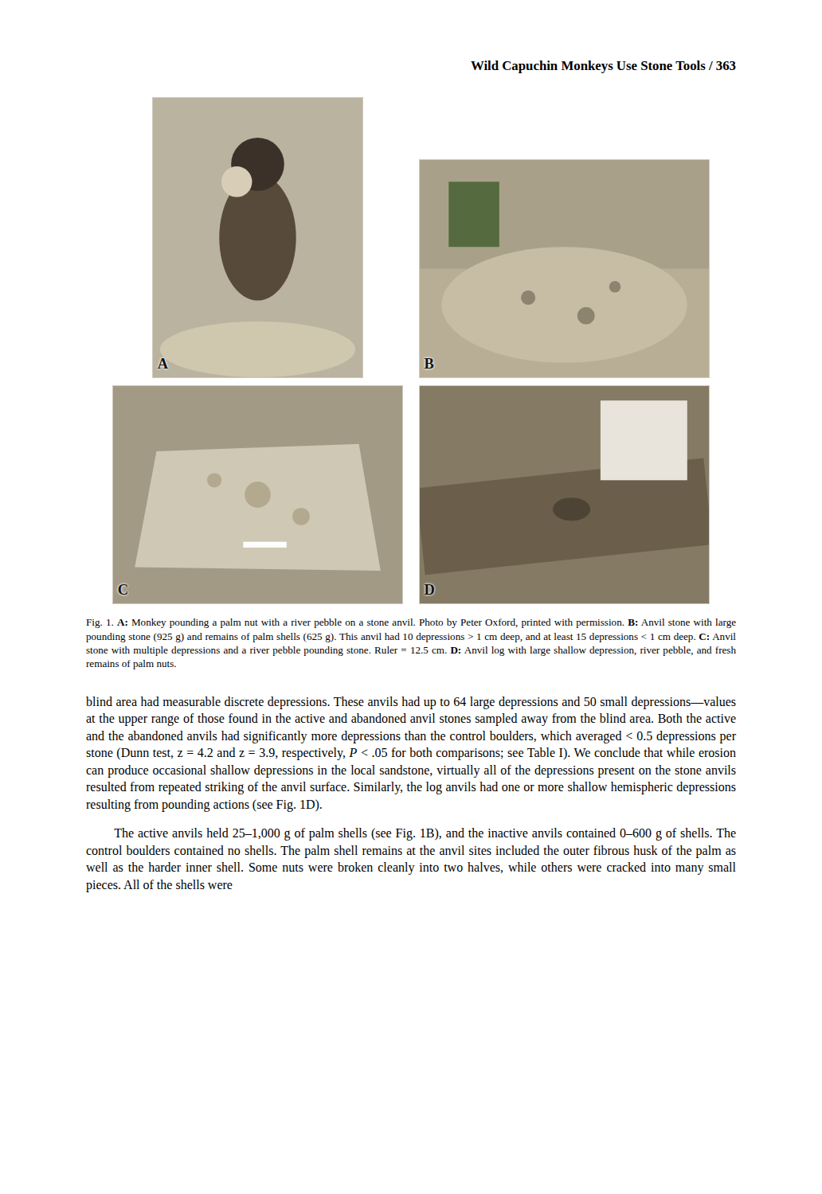Wild Capuchin Monkeys Use Stone Tools / 363
A
B
C
D
Fig. 1. A: Monkey pounding a palm nut with a river pebble on a stone anvil. Photo by Peter Oxford, printed with permission. B: Anvil stone with large pounding stone (925 g) and remains of palm shells (625 g). This anvil had 10 depressions > 1 cm deep, and at least 15 depressions < 1 cm deep. C: Anvil stone with multiple depressions and a river pebble pounding stone. Ruler = 12.5 cm. D: Anvil log with large shallow depression, river pebble, and fresh remains of palm nuts.
blind area had measurable discrete depressions. These anvils had up to 64 large depressions and 50 small depressions—values at the upper range of those found in the active and abandoned anvil stones sampled away from the blind area. Both the active and the abandoned anvils had significantly more depressions than the control boulders, which averaged < 0.5 depressions per stone (Dunn test, z = 4.2 and z = 3.9, respectively, P < .05 for both comparisons; see Table I). We conclude that while erosion can produce occasional shallow depressions in the local sandstone, virtually all of the depressions present on the stone anvils resulted from repeated striking of the anvil surface. Similarly, the log anvils had one or more shallow hemispheric depressions resulting from pounding actions (see Fig. 1D).
The active anvils held 25–1,000 g of palm shells (see Fig. 1B), and the inactive anvils contained 0–600 g of shells. The control boulders contained no shells. The palm shell remains at the anvil sites included the outer fibrous husk of the palm as well as the harder inner shell. Some nuts were broken cleanly into two halves, while others were cracked into many small pieces. All of the shells were